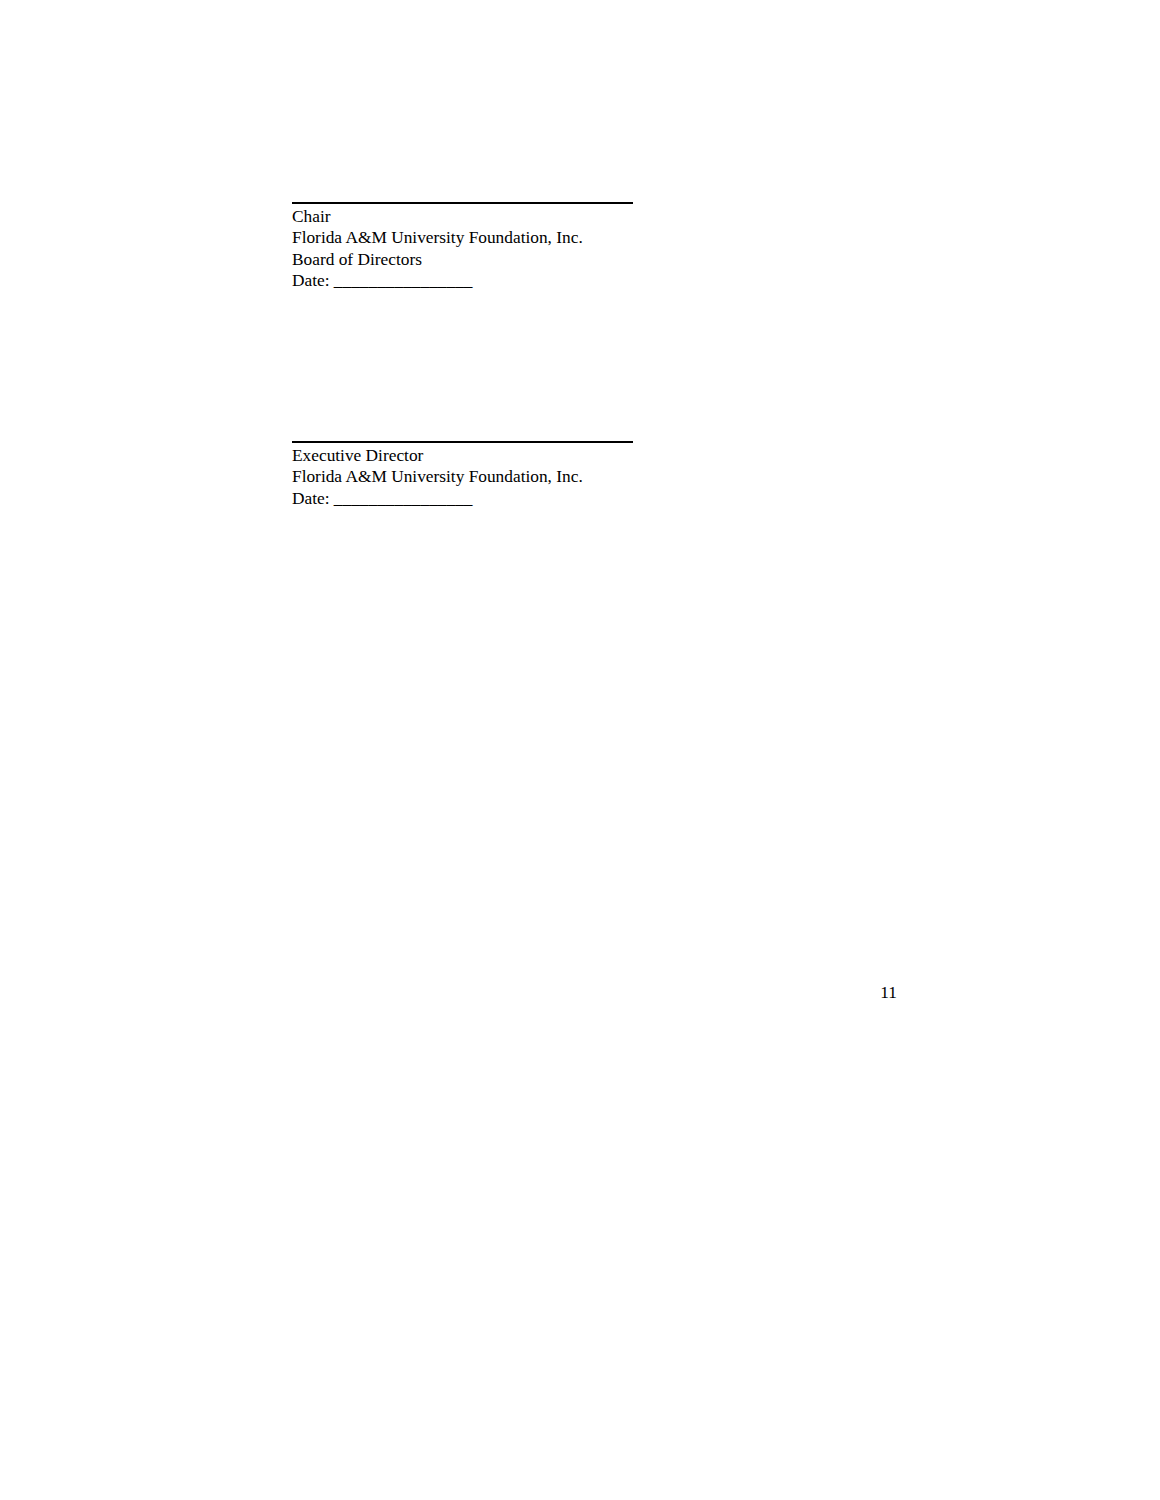Chair
Florida A&M University Foundation, Inc.
Board of Directors
Date: ________________
Executive Director
Florida A&M University Foundation, Inc.
Date: ________________
11